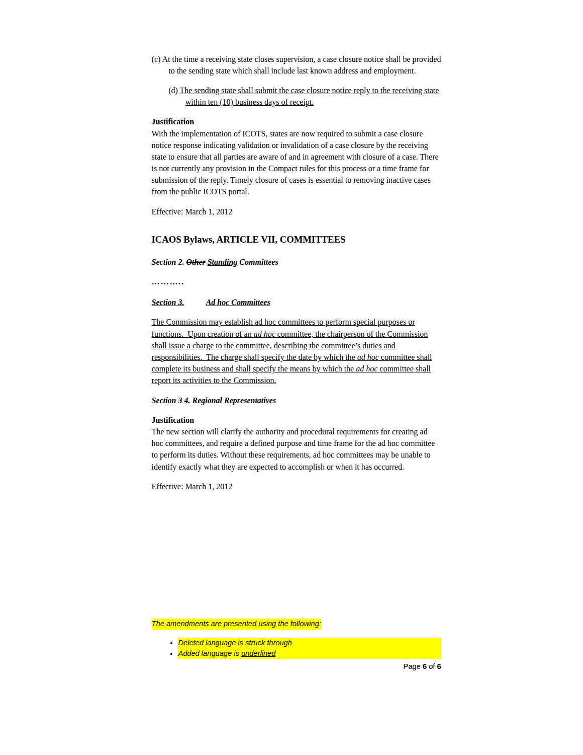(c) At the time a receiving state closes supervision, a case closure notice shall be provided to the sending state which shall include last known address and employment.
(d) The sending state shall submit the case closure notice reply to the receiving state within ten (10) business days of receipt.
Justification
With the implementation of ICOTS, states are now required to submit a case closure notice response indicating validation or invalidation of a case closure by the receiving state to ensure that all parties are aware of and in agreement with closure of a case. There is not currently any provision in the Compact rules for this process or a time frame for submission of the reply. Timely closure of cases is essential to removing inactive cases from the public ICOTS portal.
Effective: March 1, 2012
ICAOS Bylaws, ARTICLE VII, COMMITTEES
Section 2. Other Standing Committees
………..
Section 3. Ad hoc Committees
The Commission may establish ad hoc committees to perform special purposes or functions. Upon creation of an ad hoc committee, the chairperson of the Commission shall issue a charge to the committee, describing the committee’s duties and responsibilities. The charge shall specify the date by which the ad hoc committee shall complete its business and shall specify the means by which the ad hoc committee shall report its activities to the Commission.
Section 3 4. Regional Representatives
Justification
The new section will clarify the authority and procedural requirements for creating ad hoc committees, and require a defined purpose and time frame for the ad hoc committee to perform its duties. Without these requirements, ad hoc committees may be unable to identify exactly what they are expected to accomplish or when it has occurred.
Effective: March 1, 2012
The amendments are presented using the following:
Deleted language is struck through
Added language is underlined
Page 6 of 6